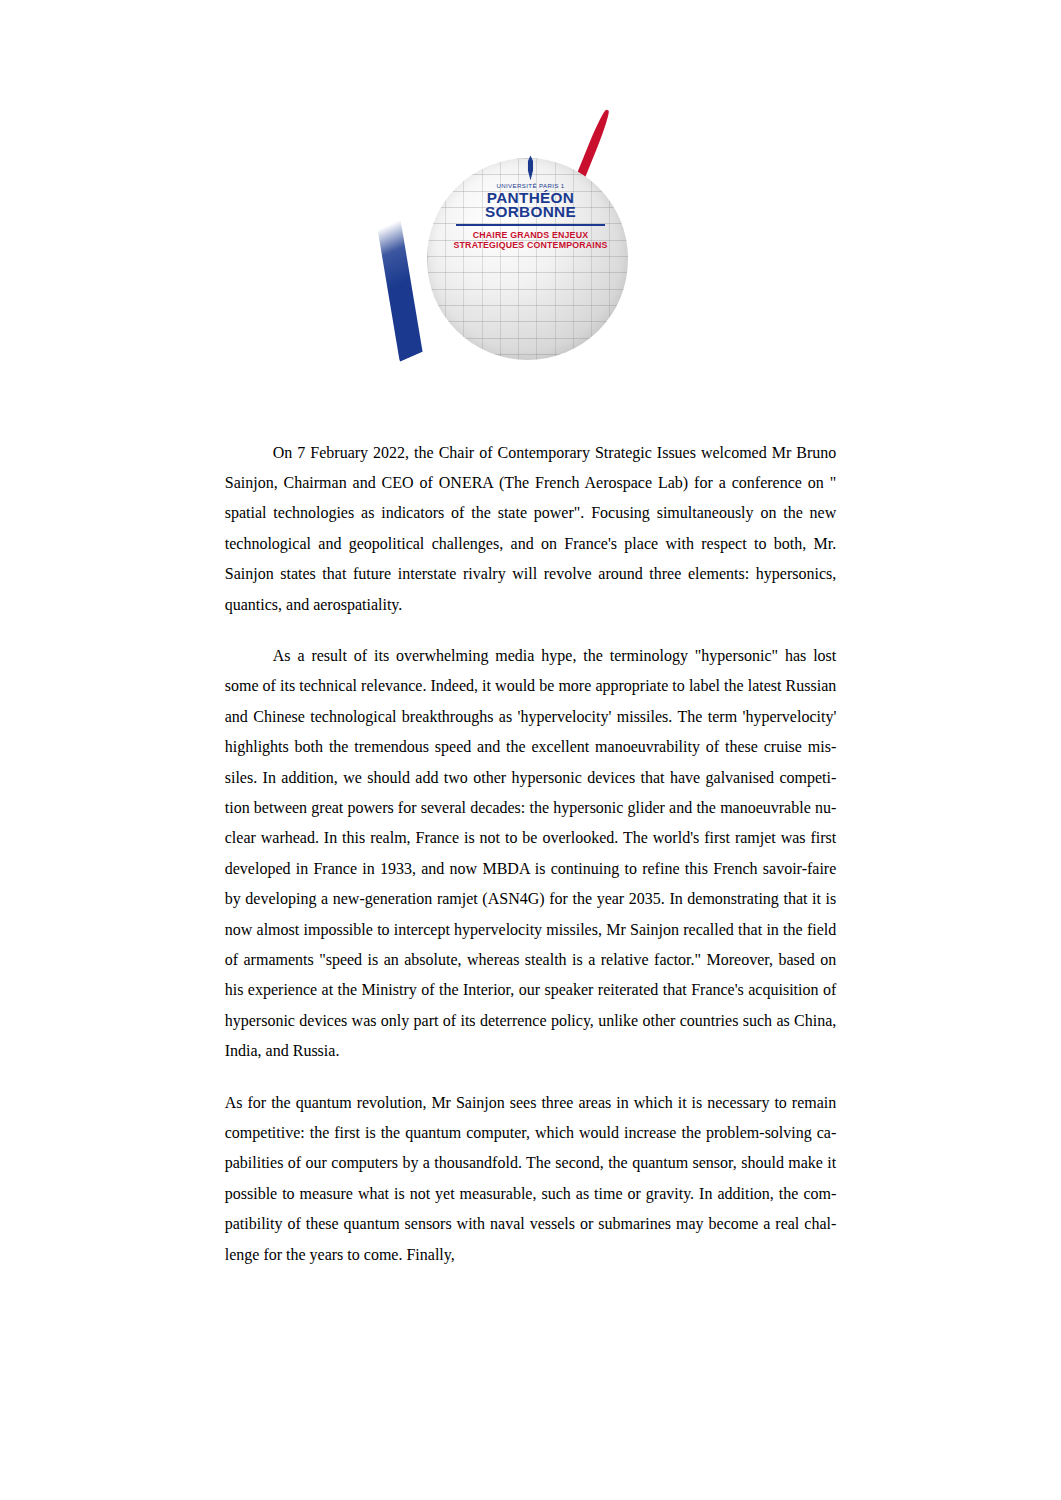Université Paris 1
PANTHÉON
SORBONNE
Chaire Grands Enjeux
Stratégiques Contemporains
On 7 February 2022, the Chair of Contemporary Strategic Issues welcomed Mr Bruno Sainjon, Chairman and CEO of ONERA (The French Aerospace Lab) for a conference on " spatial technologies as indicators of the state power". Focusing simultaneously on the new technological and geopolitical challenges, and on France's place with respect to both, Mr. Sainjon states that future interstate rivalry will revolve around three elements: hypersonics, quantics, and aerospatiality.
As a result of its overwhelming media hype, the terminology "hypersonic" has lost some of its technical relevance. Indeed, it would be more appropriate to label the latest Russian and Chinese technological breakthroughs as 'hypervelocity' missiles. The term 'hypervelocity' highlights both the tremendous speed and the excellent manoeuvrability of these cruise missiles. In addition, we should add two other hypersonic devices that have galvanised competition between great powers for several decades: the hypersonic glider and the manoeuvrable nuclear warhead. In this realm, France is not to be overlooked. The world's first ramjet was first developed in France in 1933, and now MBDA is continuing to refine this French savoir-faire by developing a new-generation ramjet (ASN4G) for the year 2035. In demonstrating that it is now almost impossible to intercept hypervelocity missiles, Mr Sainjon recalled that in the field of armaments "speed is an absolute, whereas stealth is a relative factor." Moreover, based on his experience at the Ministry of the Interior, our speaker reiterated that France's acquisition of hypersonic devices was only part of its deterrence policy, unlike other countries such as China, India, and Russia.
As for the quantum revolution, Mr Sainjon sees three areas in which it is necessary to remain competitive: the first is the quantum computer, which would increase the problem-solving capabilities of our computers by a thousandfold. The second, the quantum sensor, should make it possible to measure what is not yet measurable, such as time or gravity. In addition, the compatibility of these quantum sensors with naval vessels or submarines may become a real challenge for the years to come. Finally,